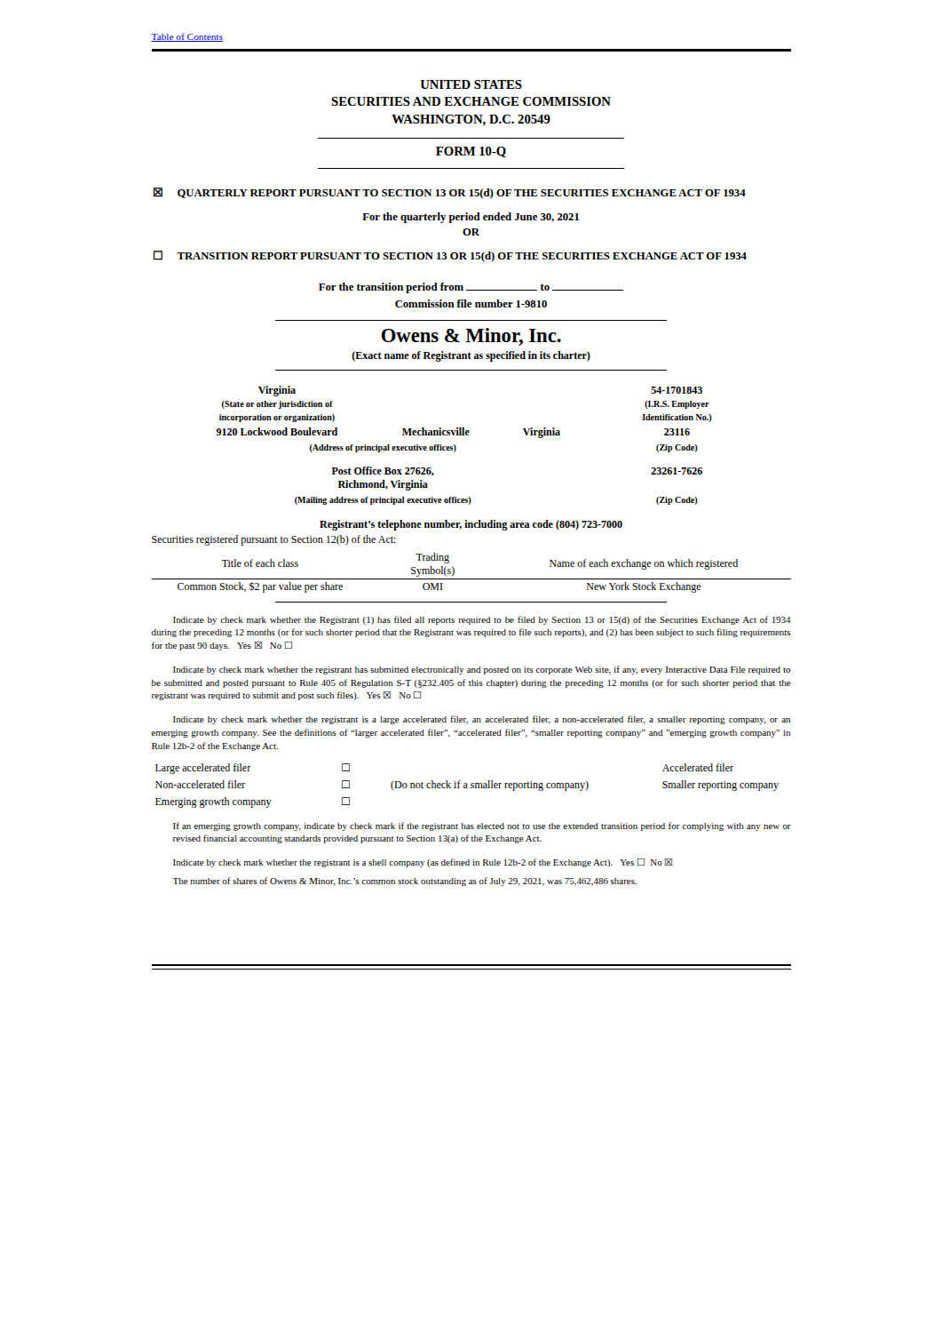Table of Contents
UNITED STATES
SECURITIES AND EXCHANGE COMMISSION
WASHINGTON, D.C. 20549
FORM 10-Q
| ☒ | QUARTERLY REPORT PURSUANT TO SECTION 13 OR 15(d) OF THE SECURITIES EXCHANGE ACT OF 1934 |
For the quarterly period ended June 30, 2021
OR
| ☐ | TRANSITION REPORT PURSUANT TO SECTION 13 OR 15(d) OF THE SECURITIES EXCHANGE ACT OF 1934 |
For the transition period from to
Commission file number 1-9810
Owens & Minor, Inc.
(Exact name of Registrant as specified in its charter)
| Virginia (State or other jurisdiction of incorporation or organization) | | | 54-1701843 (I.R.S. Employer Identification No.) |
| 9120 Lockwood Boulevard | Mechanicsville | Virginia | 23116 |
| (Address of principal executive offices) | (Zip Code) |
| Post Office Box 27626, Richmond, Virginia | 23261-7626 |
| (Mailing address of principal executive offices) | (Zip Code) |
Registrant’s telephone number, including area code (804) 723-7000
Securities registered pursuant to Section 12(b) of the Act:
| Title of each class | Trading Symbol(s) | Name of each exchange on which registered |
| --- | --- | --- |
| Common Stock, $2 par value per share | OMI | New York Stock Exchange |
Indicate by check mark whether the Registrant (1) has filed all reports required to be filed by Section 13 or 15(d) of the Securities Exchange Act of 1934 during the preceding 12 months (or for such shorter period that the Registrant was required to file such reports), and (2) has been subject to such filing requirements for the past 90 days. Yes ☒ No ☐
Indicate by check mark whether the registrant has submitted electronically and posted on its corporate Web site, if any, every Interactive Data File required to be submitted and posted pursuant to Rule 405 of Regulation S-T (§232.405 of this chapter) during the preceding 12 months (or for such shorter period that the registrant was required to submit and post such files). Yes ☒ No ☐
Indicate by check mark whether the registrant is a large accelerated filer, an accelerated filer, a non-accelerated filer, a smaller reporting company, or an emerging growth company. See the definitions of “larger accelerated filer”, “accelerated filer”, “smaller reporting company” and "emerging growth company" in Rule 12b-2 of the Exchange Act.
| Large accelerated filer | ☐ | | Accelerated filer |
| Non-accelerated filer | ☐ | (Do not check if a smaller reporting company) | Smaller reporting company |
| Emerging growth company | ☐ | | |
If an emerging growth company, indicate by check mark if the registrant has elected not to use the extended transition period for complying with any new or revised financial accounting standards provided pursuant to Section 13(a) of the Exchange Act.
Indicate by check mark whether the registrant is a shell company (as defined in Rule 12b-2 of the Exchange Act). Yes ☐ No ☒
The number of shares of Owens & Minor, Inc.’s common stock outstanding as of July 29, 2021, was 75,462,486 shares.